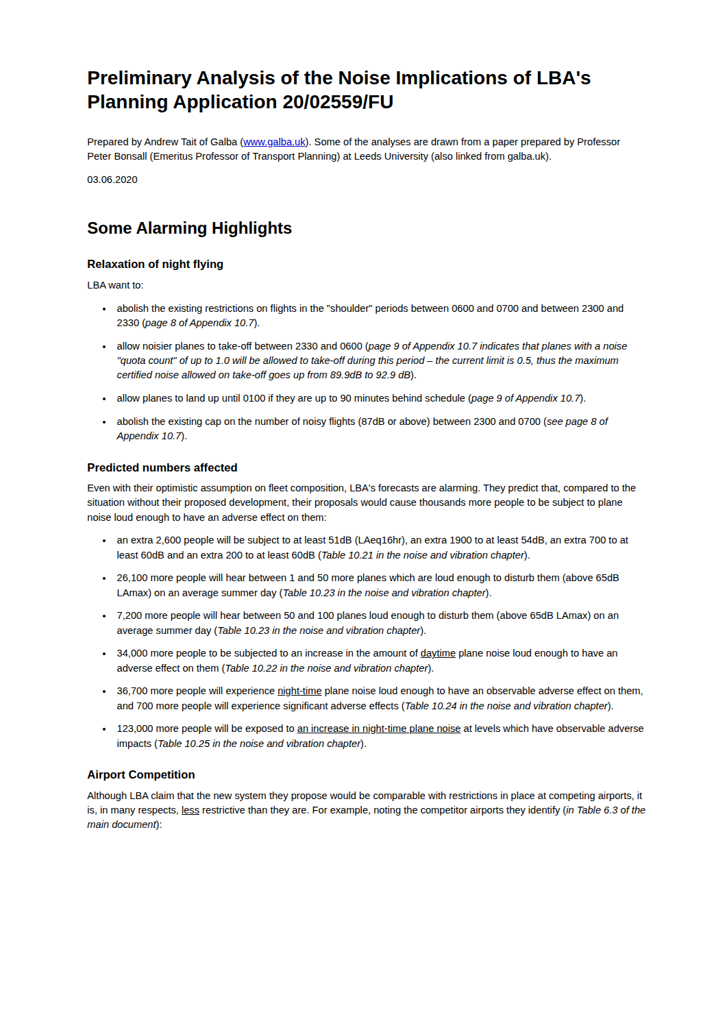Preliminary Analysis of the Noise Implications of LBA's Planning Application 20/02559/FU
Prepared by Andrew Tait of Galba (www.galba.uk). Some of the analyses are drawn from a paper prepared by Professor Peter Bonsall (Emeritus Professor of Transport Planning) at Leeds University (also linked from galba.uk).
03.06.2020
Some Alarming Highlights
Relaxation of night flying
LBA want to:
abolish the existing restrictions on flights in the "shoulder" periods between 0600 and 0700 and between 2300 and 2330 (page 8 of Appendix 10.7).
allow noisier planes to take-off between 2330 and 0600 (page 9 of Appendix 10.7 indicates that planes with a noise "quota count" of up to 1.0 will be allowed to take-off during this period – the current limit is 0.5, thus the maximum certified noise allowed on take-off goes up from 89.9dB to 92.9 dB).
allow planes to land up until 0100 if they are up to 90 minutes behind schedule (page 9 of Appendix 10.7).
abolish the existing cap on the number of noisy flights (87dB or above) between 2300 and 0700 (see page 8 of Appendix 10.7).
Predicted numbers affected
Even with their optimistic assumption on fleet composition, LBA's forecasts are alarming. They predict that, compared to the situation without their proposed development, their proposals would cause thousands more people to be subject to plane noise loud enough to have an adverse effect on them:
an extra 2,600 people will be subject to at least 51dB (LAeq16hr), an extra 1900 to at least 54dB, an extra 700 to at least 60dB and an extra 200 to at least 60dB (Table 10.21 in the noise and vibration chapter).
26,100 more people will hear between 1 and 50 more planes which are loud enough to disturb them (above 65dB LAmax) on an average summer day (Table 10.23 in the noise and vibration chapter).
7,200 more people will hear between 50 and 100 planes loud enough to disturb them (above 65dB LAmax) on an average summer day (Table 10.23 in the noise and vibration chapter).
34,000 more people to be subjected to an increase in the amount of daytime plane noise loud enough to have an adverse effect on them (Table 10.22 in the noise and vibration chapter).
36,700 more people will experience night-time plane noise loud enough to have an observable adverse effect on them, and 700 more people will experience significant adverse effects (Table 10.24 in the noise and vibration chapter).
123,000 more people will be exposed to an increase in night-time plane noise at levels which have observable adverse impacts (Table 10.25 in the noise and vibration chapter).
Airport Competition
Although LBA claim that the new system they propose would be comparable with restrictions in place at competing airports, it is, in many respects, less restrictive than they are. For example, noting the competitor airports they identify (in Table 6.3 of the main document):